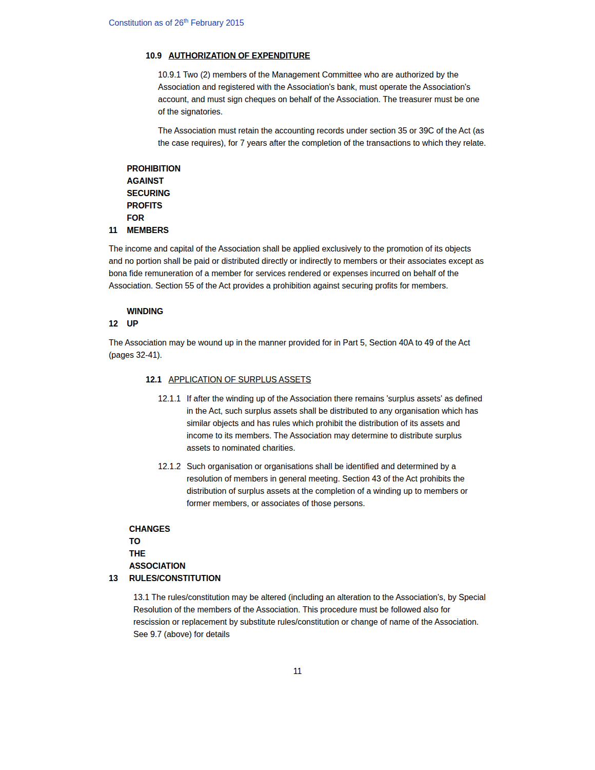Constitution as of 26th February 2015
10.9 AUTHORIZATION OF EXPENDITURE
10.9.1 Two (2) members of the Management Committee who are authorized by the Association and registered with the Association's bank, must operate the Association's account, and must sign cheques on behalf of the Association. The treasurer must be one of the signatories.
The Association must retain the accounting records under section 35 or 39C of the Act (as the case requires), for 7 years after the completion of the transactions to which they relate.
11 PROHIBITION AGAINST SECURING PROFITS FOR MEMBERS
The income and capital of the Association shall be applied exclusively to the promotion of its objects and no portion shall be paid or distributed directly or indirectly to members or their associates except as bona fide remuneration of a member for services rendered or expenses incurred on behalf of the Association. Section 55 of the Act provides a prohibition against securing profits for members.
12 WINDING UP
The Association may be wound up in the manner provided for in Part 5, Section 40A to 49 of the Act (pages 32-41).
12.1 APPLICATION OF SURPLUS ASSETS
12.1.1 If after the winding up of the Association there remains 'surplus assets' as defined in the Act, such surplus assets shall be distributed to any organisation which has similar objects and has rules which prohibit the distribution of its assets and income to its members. The Association may determine to distribute surplus assets to nominated charities.
12.1.2 Such organisation or organisations shall be identified and determined by a resolution of members in general meeting. Section 43 of the Act prohibits the distribution of surplus assets at the completion of a winding up to members or former members, or associates of those persons.
13 CHANGES TO THE ASSOCIATION RULES/CONSTITUTION
13.1 The rules/constitution may be altered (including an alteration to the Association's, by Special Resolution of the members of the Association. This procedure must be followed also for rescission or replacement by substitute rules/constitution or change of name of the Association. See 9.7 (above) for details
11